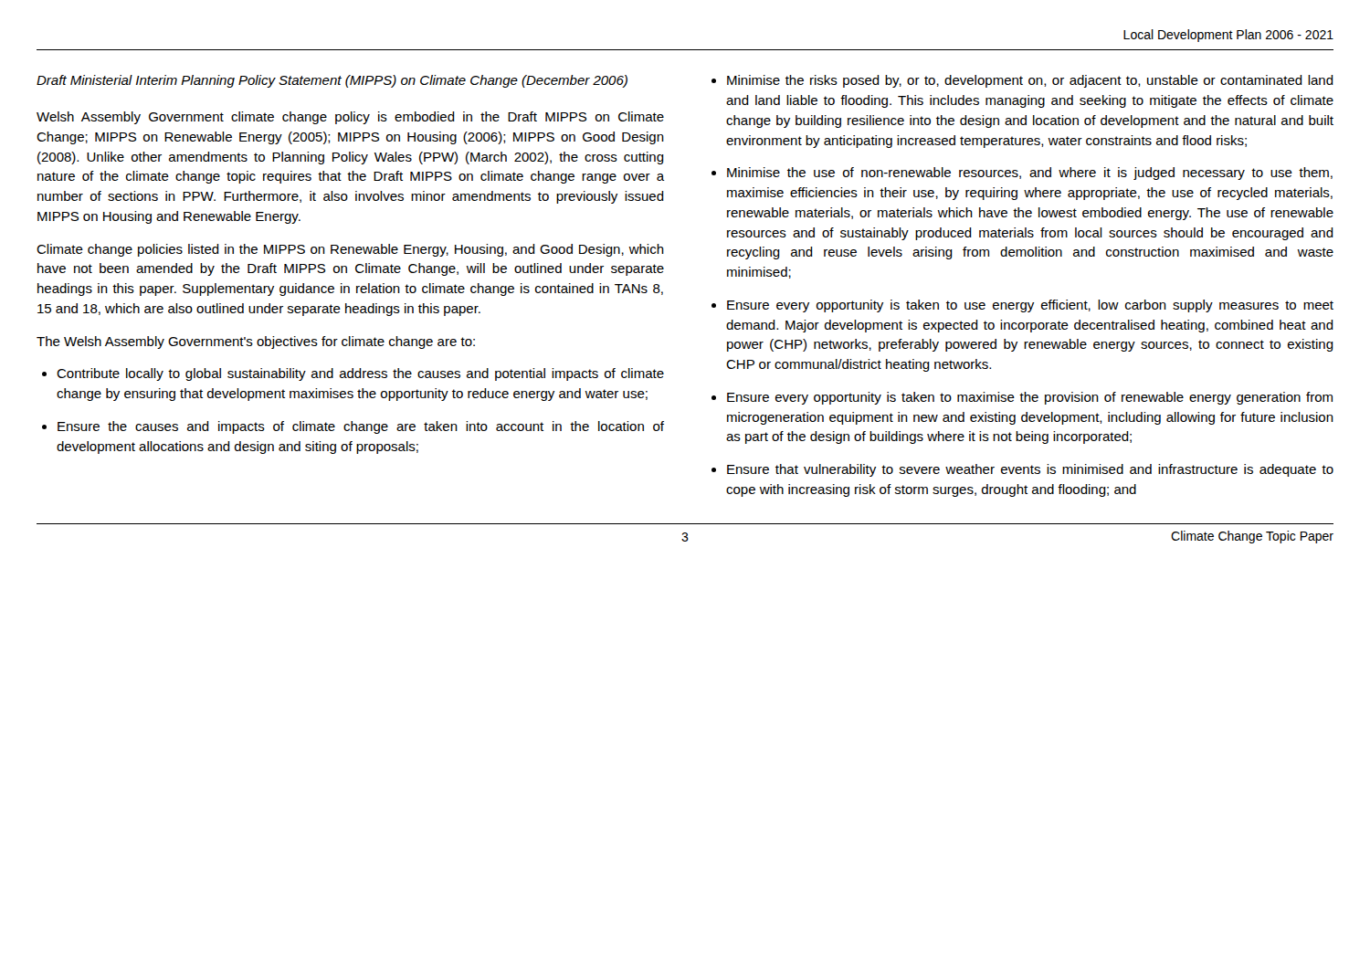Local Development Plan 2006 - 2021
Draft Ministerial Interim Planning Policy Statement (MIPPS) on Climate Change (December 2006)
Welsh Assembly Government climate change policy is embodied in the Draft MIPPS on Climate Change; MIPPS on Renewable Energy (2005); MIPPS on Housing (2006); MIPPS on Good Design (2008). Unlike other amendments to Planning Policy Wales (PPW) (March 2002), the cross cutting nature of the climate change topic requires that the Draft MIPPS on climate change range over a number of sections in PPW. Furthermore, it also involves minor amendments to previously issued MIPPS on Housing and Renewable Energy.
Climate change policies listed in the MIPPS on Renewable Energy, Housing, and Good Design, which have not been amended by the Draft MIPPS on Climate Change, will be outlined under separate headings in this paper. Supplementary guidance in relation to climate change is contained in TANs 8, 15 and 18, which are also outlined under separate headings in this paper.
The Welsh Assembly Government's objectives for climate change are to:
Contribute locally to global sustainability and address the causes and potential impacts of climate change by ensuring that development maximises the opportunity to reduce energy and water use;
Ensure the causes and impacts of climate change are taken into account in the location of development allocations and design and siting of proposals;
Minimise the risks posed by, or to, development on, or adjacent to, unstable or contaminated land and land liable to flooding. This includes managing and seeking to mitigate the effects of climate change by building resilience into the design and location of development and the natural and built environment by anticipating increased temperatures, water constraints and flood risks;
Minimise the use of non-renewable resources, and where it is judged necessary to use them, maximise efficiencies in their use, by requiring where appropriate, the use of recycled materials, renewable materials, or materials which have the lowest embodied energy. The use of renewable resources and of sustainably produced materials from local sources should be encouraged and recycling and reuse levels arising from demolition and construction maximised and waste minimised;
Ensure every opportunity is taken to use energy efficient, low carbon supply measures to meet demand. Major development is expected to incorporate decentralised heating, combined heat and power (CHP) networks, preferably powered by renewable energy sources, to connect to existing CHP or communal/district heating networks.
Ensure every opportunity is taken to maximise the provision of renewable energy generation from microgeneration equipment in new and existing development, including allowing for future inclusion as part of the design of buildings where it is not being incorporated;
Ensure that vulnerability to severe weather events is minimised and infrastructure is adequate to cope with increasing risk of storm surges, drought and flooding; and
3
Climate Change Topic Paper